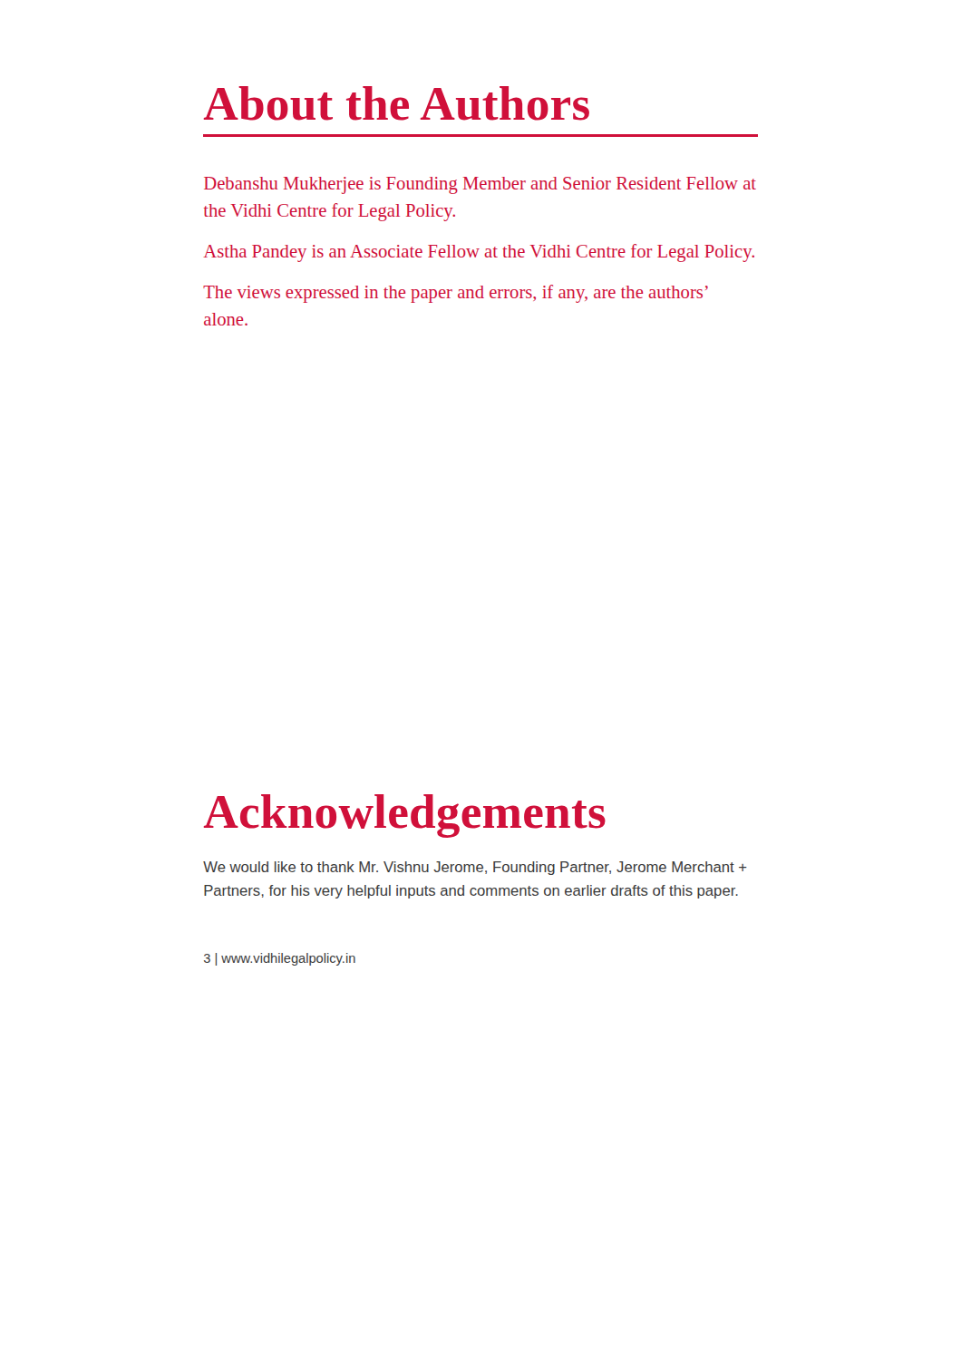About the Authors
Debanshu Mukherjee is Founding Member and Senior Resident Fellow at the Vidhi Centre for Legal Policy.
Astha Pandey is an Associate Fellow at the Vidhi Centre for Legal Policy.
The views expressed in the paper and errors, if any, are the authors’ alone.
Acknowledgements
We would like to thank Mr. Vishnu Jerome, Founding Partner, Jerome Merchant + Partners, for his very helpful inputs and comments on earlier drafts of this paper.
3 | www.vidhilegalpolicy.in